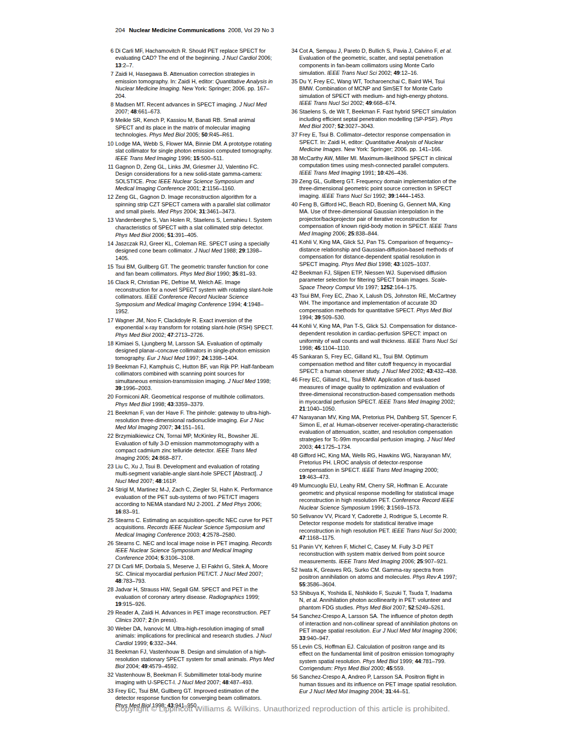204 Nuclear Medicine Communications 2008, Vol 29 No 3
6 Di Carli MF, Hachamovitch R. Should PET replace SPECT for evaluating CAD? The end of the beginning. J Nucl Cardiol 2006; 13:2–7.
7 Zaidi H, Hasegawa B. Attenuation correction strategies in emission tomography. In: Zaidi H, editor: Quantitative Analysis in Nuclear Medicine Imaging. New York: Springer; 2006. pp. 167–204.
8 Madsen MT. Recent advances in SPECT imaging. J Nucl Med 2007; 48:661–673.
9 Meikle SR, Kench P, Kassiou M, Banati RB. Small animal SPECT and its place in the matrix of molecular imaging technologies. Phys Med Biol 2005; 50:R45–R61.
10 Lodge MA, Webb S, Flower MA, Binnie DM. A prototype rotating slat collimator for single photon emission computed tomography. IEEE Trans Med Imaging 1996; 15:500–511.
11 Gagnon D, Zeng GL, Links JM, Griesmer JJ, Valentino FC. Design considerations for a new solid-state gamma-camera: SOLSTICE. Proc IEEE Nuclear Science Symposium and Medical Imaging Conference 2001; 2:1156–1160.
12 Zeng GL, Gagnon D. Image reconstruction algorithm for a spinning strip CZT SPECT camera with a parallel slat collimator and small pixels. Med Phys 2004; 31:3461–3473.
13 Vandenberghe S, Van Holen R, Staelens S, Lemahieu I. System characteristics of SPECT with a slat collimated strip detector. Phys Med Biol 2006; 51:391–405.
14 Jaszczak RJ, Greer KL, Coleman RE. SPECT using a specially designed cone beam collimator. J Nucl Med 1988; 29:1398–1405.
15 Tsui BM, Gullberg GT. The geometric transfer function for cone and fan beam collimators. Phys Med Biol 1990; 35:81–93.
16 Clack R, Christian PE, Defrise M, Welch AE. Image reconstruction for a novel SPECT system with rotating slant-hole collimators. IEEE Conference Record Nuclear Science Symposium and Medical Imaging Conference 1994; 4:1948–1952.
17 Wagner JM, Noo F, Clackdoyle R. Exact inversion of the exponential x-ray transform for rotating slant-hole (RSH) SPECT. Phys Med Biol 2002; 47:2713–2726.
18 Kimiaei S, Ljungberg M, Larsson SA. Evaluation of optimally designed planar–concave collimators in single-photon emission tomography. Eur J Nucl Med 1997; 24:1398–1404.
19 Beekman FJ, Kamphuis C, Hutton BF, van Rijk PP. Half-fanbeam collimators combined with scanning point sources for simultaneous emission-transmission imaging. J Nucl Med 1998; 39:1996–2003.
20 Formiconi AR. Geometrical response of multihole collimators. Phys Med Biol 1998; 43:3359–3379.
21 Beekman F, van der Have F. The pinhole: gateway to ultra-high-resolution three-dimensional radionuclide imaging. Eur J Nuc Med Mol Imaging 2007; 34:151–161.
22 Brzymialkiewicz CN, Tornai MP, McKinley RL, Bowsher JE. Evaluation of fully 3-D emission mammotomography with a compact cadmium zinc telluride detector. IEEE Trans Med Imaging 2005; 24:868–877.
23 Liu C, Xu J, Tsui B. Development and evaluation of rotating multi-segment variable-angle slant-hole SPECT [Abstract]. J Nucl Med 2007; 48:161P.
24 Strigl M, Martinez M-J, Zach C, Ziegler SI, Hahn K. Performance evaluation of the PET sub-systems of two PET/CT imagers according to NEMA standard NU 2-2001. Z Med Phys 2006; 16:83–91.
25 Stearns C. Estimating an acquisition-specific NEC curve for PET acquisitions. Records IEEE Nuclear Science Symposium and Medical Imaging Conference 2003; 4:2578–2580.
26 Stearns C. NEC and local image noise in PET imaging. Records IEEE Nuclear Science Symposium and Medical Imaging Conference 2004; 5:3106–3108.
27 Di Carli MF, Dorbala S, Meserve J, El Fakhri G, Sitek A, Moore SC. Clinical myocardial perfusion PET/CT. J Nucl Med 2007; 48:783–793.
28 Jadvar H, Strauss HW, Segall GM. SPECT and PET in the evaluation of coronary artery disease. Radiographics 1999; 19:915–926.
29 Reader A, Zaidi H. Advances in PET image reconstruction. PET Clinics 2007; 2:(in press).
30 Weber DA, Ivanovic M. Ultra-high-resolution imaging of small animals: implications for preclinical and research studies. J Nucl Cardiol 1999; 6:332–344.
31 Beekman FJ, Vastenhouw B. Design and simulation of a high-resolution stationary SPECT system for small animals. Phys Med Biol 2004; 49:4579–4592.
32 Vastenhouw B, Beekman F. Submillimeter total-body murine imaging with U-SPECT-I. J Nucl Med 2007; 48:487–493.
33 Frey EC, Tsui BM, Gullberg GT. Improved estimation of the detector response function for converging beam collimators. Phys Med Biol 1998; 43:941–950.
34 Cot A, Sempau J, Pareto D, Bullich S, Pavia J, Calvino F, et al. Evaluation of the geometric, scatter, and septal penetration components in fan-beam collimators using Monte Carlo simulation. IEEE Trans Nucl Sci 2002; 49:12–16.
35 Du Y, Frey EC, Wang WT, Tocharoenchai C, Baird WH, Tsui BMW. Combination of MCNP and SimSET for Monte Carlo simulation of SPECT with medium- and high-energy photons. IEEE Trans Nucl Sci 2002; 49:668–674.
36 Staelens S, de Wit T, Beekman F. Fast hybrid SPECT simulation including efficient septal penetration modelling (SP-PSF). Phys Med Biol 2007; 52:3027–3043.
37 Frey E, Tsui B. Collimator–detector response compensation in SPECT. In: Zaidi H, editor: Quantitative Analysis of Nuclear Medicine Images. New York: Springer; 2006. pp. 141–166.
38 McCarthy AW, Miller MI. Maximum-likelihood SPECT in clinical computation times using mesh-connected parallel computers. IEEE Trans Med Imaging 1991; 10:426–436.
39 Zeng GL, Gullberg GT. Frequency domain implementation of the three-dimensional geometric point source correction in SPECT imaging. IEEE Trans Nucl Sci 1992; 39:1444–1453.
40 Feng B, Gifford HC, Beach RD, Boening G, Gennert MA, King MA. Use of three-dimensional Gaussian interpolation in the projector/backprojector pair of iterative reconstruction for compensation of known rigid-body motion in SPECT. IEEE Trans Med Imaging 2006; 25:838–844.
41 Kohli V, King MA, Glick SJ, Pan TS. Comparison of frequency–distance relationship and Gaussian-diffusion-based methods of compensation for distance-dependent spatial resolution in SPECT imaging. Phys Med Biol 1998; 43:1025–1037.
42 Beekman FJ, Slijpen ETP, Niessen WJ. Supervised diffusion parameter selection for filtering SPECT brain images. Scale-Space Theory Comput Vis 1997; 1252:164–175.
43 Tsui BM, Frey EC, Zhao X, Lalush DS, Johnston RE, McCartney WH. The importance and implementation of accurate 3D compensation methods for quantitative SPECT. Phys Med Biol 1994; 39:509–530.
44 Kohli V, King MA, Pan T-S, Glick SJ. Compensation for distance-dependent resolution in cardiac-perfusion SPECT: impact on uniformity of wall counts and wall thickness. IEEE Trans Nucl Sci 1998; 45:1104–1110.
45 Sankaran S, Frey EC, Gilland KL, Tsui BM. Optimum compensation method and filter cutoff frequency in myocardial SPECT: a human observer study. J Nucl Med 2002; 43:432–438.
46 Frey EC, Gilland KL, Tsui BMW. Application of task-based measures of image quality to optimization and evaluation of three-dimensional reconstruction-based compensation methods in myocardial perfusion SPECT. IEEE Trans Med Imaging 2002; 21:1040–1050.
47 Narayanan MV, King MA, Pretorius PH, Dahlberg ST, Spencer F, Simon E, et al. Human-observer receiver-operating-characteristic evaluation of attenuation, scatter, and resolution compensation strategies for Tc-99m myocardial perfusion imaging. J Nucl Med 2003; 44:1725–1734.
48 Gifford HC, King MA, Wells RG, Hawkins WG, Narayanan MV, Pretorius PH. LROC analysis of detector-response compensation in SPECT. IEEE Trans Med Imaging 2000; 19:463–473.
49 Mumcuoglu EU, Leahy RM, Cherry SR, Hoffman E. Accurate geometric and physical response modelling for statistical image reconstruction in high resolution PET. Conference Record IEEE Nuclear Science Symposium 1996; 3:1569–1573.
50 Selivanov VV, Picard Y, Cadorette J, Rodrigue S, Lecomte R. Detector response models for statistical iterative image reconstruction in high resolution PET. IEEE Trans Nucl Sci 2000; 47:1168–1175.
51 Panin VY, Kehren F, Michel C, Casey M. Fully 3-D PET reconstruction with system matrix derived from point source measurements. IEEE Trans Med Imaging 2006; 25:907–921.
52 Iwata K, Greaves RG, Surko CM. Gamma-ray spectra from positron annihilation on atoms and molecules. Phys Rev A 1997; 55:3586–3604.
53 Shibuya K, Yoshida E, Nishikido F, Suzuki T, Tsuda T, Inadama N, et al. Annihilation photon acollinearity in PET: volunteer and phantom FDG studies. Phys Med Biol 2007; 52:5249–5261.
54 Sanchez-Crespo A, Larsson SA. The influence of photon depth of interaction and non-collinear spread of annihilation photons on PET image spatial resolution. Eur J Nucl Med Mol Imaging 2006; 33:940–947.
55 Levin CS, Hoffman EJ. Calculation of positron range and its effect on the fundamental limit of positron emission tomography system spatial resolution. Phys Med Biol 1999; 44:781–799. Corrigendum: Phys Med Biol 2000; 45:559.
56 Sanchez-Crespo A, Andreo P, Larsson SA. Positron flight in human tissues and its influence on PET image spatial resolution. Eur J Nucl Med Mol Imaging 2004; 31:44–51.
Copyright © Lippincott Williams & Wilkins. Unauthorized reproduction of this article is prohibited.